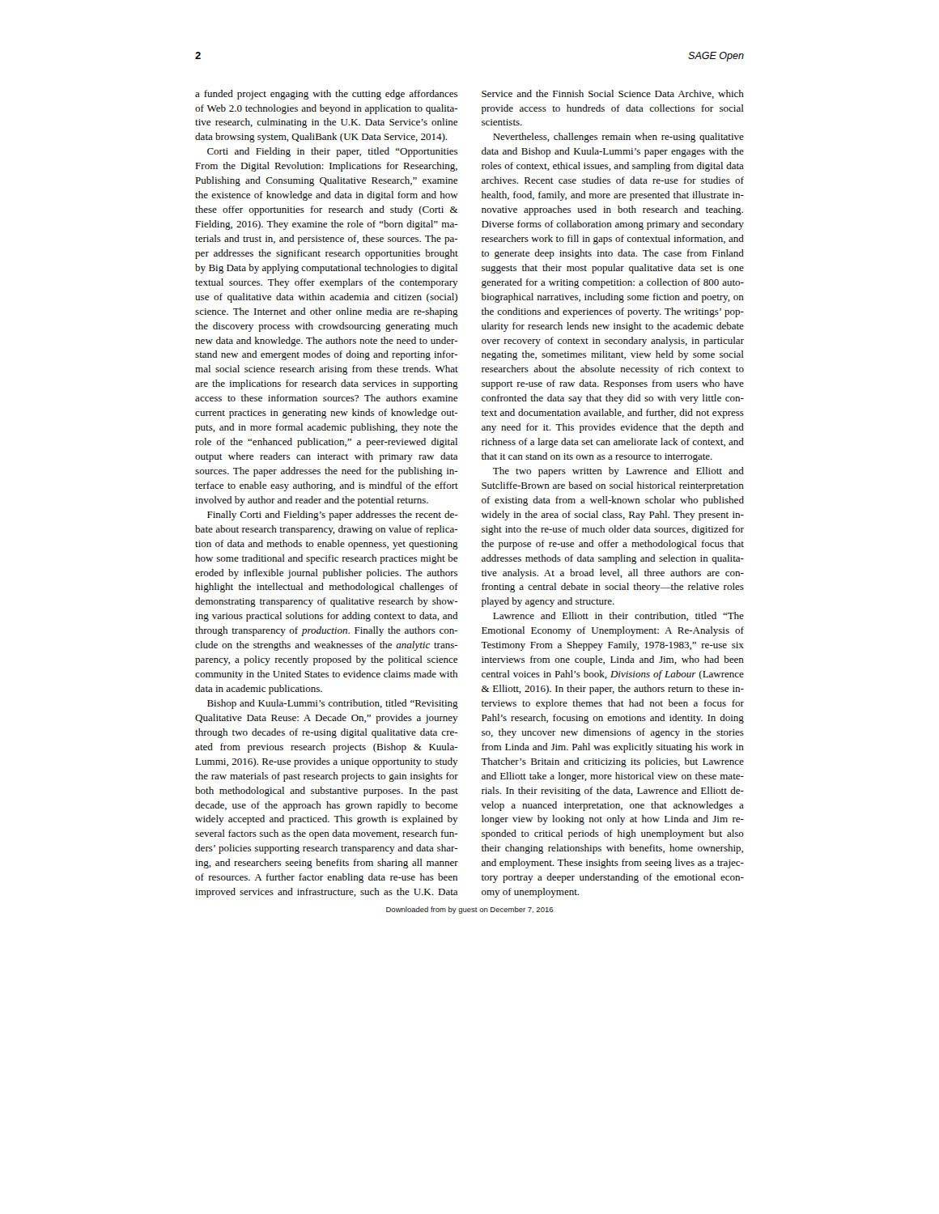2 SAGE Open
a funded project engaging with the cutting edge affordances of Web 2.0 technologies and beyond in application to qualitative research, culminating in the U.K. Data Service’s online data browsing system, QualiBank (UK Data Service, 2014).
Corti and Fielding in their paper, titled “Opportunities From the Digital Revolution: Implications for Researching, Publishing and Consuming Qualitative Research,” examine the existence of knowledge and data in digital form and how these offer opportunities for research and study (Corti & Fielding, 2016). They examine the role of “born digital” materials and trust in, and persistence of, these sources. The paper addresses the significant research opportunities brought by Big Data by applying computational technologies to digital textual sources. They offer exemplars of the contemporary use of qualitative data within academia and citizen (social) science. The Internet and other online media are re-shaping the discovery process with crowdsourcing generating much new data and knowledge. The authors note the need to understand new and emergent modes of doing and reporting informal social science research arising from these trends. What are the implications for research data services in supporting access to these information sources? The authors examine current practices in generating new kinds of knowledge outputs, and in more formal academic publishing, they note the role of the “enhanced publication,” a peer-reviewed digital output where readers can interact with primary raw data sources. The paper addresses the need for the publishing interface to enable easy authoring, and is mindful of the effort involved by author and reader and the potential returns.
Finally Corti and Fielding’s paper addresses the recent debate about research transparency, drawing on value of replication of data and methods to enable openness, yet questioning how some traditional and specific research practices might be eroded by inflexible journal publisher policies. The authors highlight the intellectual and methodological challenges of demonstrating transparency of qualitative research by showing various practical solutions for adding context to data, and through transparency of production. Finally the authors conclude on the strengths and weaknesses of the analytic transparency, a policy recently proposed by the political science community in the United States to evidence claims made with data in academic publications.
Bishop and Kuula-Lummi’s contribution, titled “Revisiting Qualitative Data Reuse: A Decade On,” provides a journey through two decades of re-using digital qualitative data created from previous research projects (Bishop & Kuula-Lummi, 2016). Re-use provides a unique opportunity to study the raw materials of past research projects to gain insights for both methodological and substantive purposes. In the past decade, use of the approach has grown rapidly to become widely accepted and practiced. This growth is explained by several factors such as the open data movement, research funders’ policies supporting research transparency and data sharing, and researchers seeing benefits from sharing all manner of resources. A further factor enabling data re-use has been improved services and infrastructure, such as the U.K. Data Service and the Finnish Social Science Data Archive, which provide access to hundreds of data collections for social scientists.
Nevertheless, challenges remain when re-using qualitative data and Bishop and Kuula-Lummi’s paper engages with the roles of context, ethical issues, and sampling from digital data archives. Recent case studies of data re-use for studies of health, food, family, and more are presented that illustrate innovative approaches used in both research and teaching. Diverse forms of collaboration among primary and secondary researchers work to fill in gaps of contextual information, and to generate deep insights into data. The case from Finland suggests that their most popular qualitative data set is one generated for a writing competition: a collection of 800 autobiographical narratives, including some fiction and poetry, on the conditions and experiences of poverty. The writings’ popularity for research lends new insight to the academic debate over recovery of context in secondary analysis, in particular negating the, sometimes militant, view held by some social researchers about the absolute necessity of rich context to support re-use of raw data. Responses from users who have confronted the data say that they did so with very little context and documentation available, and further, did not express any need for it. This provides evidence that the depth and richness of a large data set can ameliorate lack of context, and that it can stand on its own as a resource to interrogate.
The two papers written by Lawrence and Elliott and Sutcliffe-Brown are based on social historical reinterpretation of existing data from a well-known scholar who published widely in the area of social class, Ray Pahl. They present insight into the re-use of much older data sources, digitized for the purpose of re-use and offer a methodological focus that addresses methods of data sampling and selection in qualitative analysis. At a broad level, all three authors are confronting a central debate in social theory—the relative roles played by agency and structure.
Lawrence and Elliott in their contribution, titled “The Emotional Economy of Unemployment: A Re-Analysis of Testimony From a Sheppey Family, 1978-1983,” re-use six interviews from one couple, Linda and Jim, who had been central voices in Pahl’s book, Divisions of Labour (Lawrence & Elliott, 2016). In their paper, the authors return to these interviews to explore themes that had not been a focus for Pahl’s research, focusing on emotions and identity. In doing so, they uncover new dimensions of agency in the stories from Linda and Jim. Pahl was explicitly situating his work in Thatcher’s Britain and criticizing its policies, but Lawrence and Elliott take a longer, more historical view on these materials. In their revisiting of the data, Lawrence and Elliott develop a nuanced interpretation, one that acknowledges a longer view by looking not only at how Linda and Jim responded to critical periods of high unemployment but also their changing relationships with benefits, home ownership, and employment. These insights from seeing lives as a trajectory portray a deeper understanding of the emotional economy of unemployment.
Downloaded from by guest on December 7, 2016